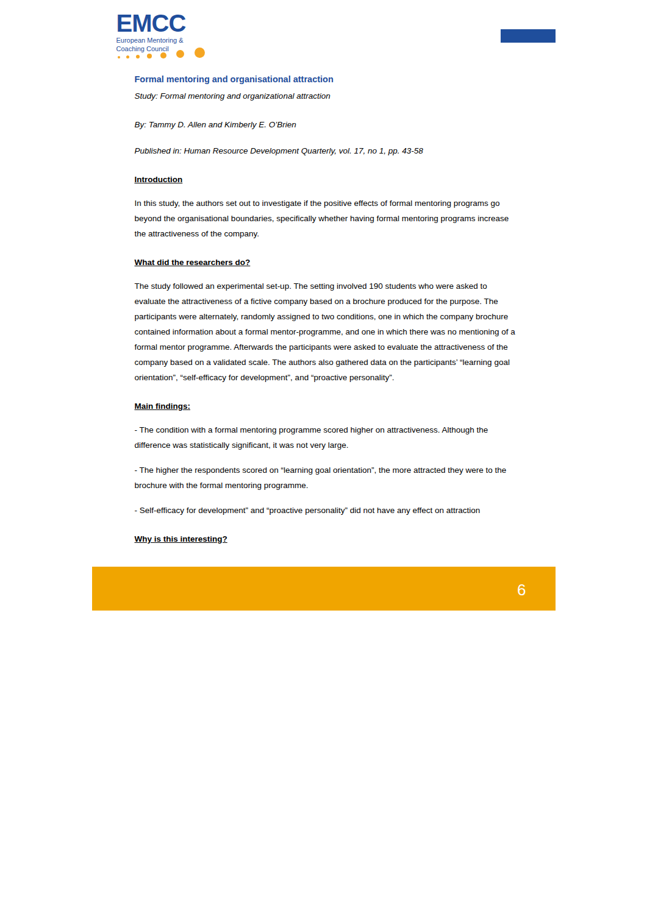EMCC
European Mentoring &
Coaching Council
Formal mentoring and organisational attraction
Study: Formal mentoring and organizational attraction
By: Tammy D. Allen and Kimberly E. O’Brien
Published in: Human Resource Development Quarterly, vol. 17, no 1, pp. 43-58
Introduction
In this study, the authors set out to investigate if the positive effects of formal mentoring programs go beyond the organisational boundaries, specifically whether having formal mentoring programs increase the attractiveness of the company.
What did the researchers do?
The study followed an experimental set-up. The setting involved 190 students who were asked to evaluate the attractiveness of a fictive company based on a brochure produced for the purpose. The participants were alternately, randomly assigned to two conditions, one in which the company brochure contained information about a formal mentor-programme, and one in which there was no mentioning of a formal mentor programme. Afterwards the participants were asked to evaluate the attractiveness of the company based on a validated scale. The authors also gathered data on the participants’ “learning goal orientation”, “self-efficacy for development”, and “proactive personality”.
Main findings:
- The condition with a formal mentoring programme scored higher on attractiveness. Although the difference was statistically significant, it was not very large.
- The higher the respondents scored on “learning goal orientation”, the more attracted they were to the brochure with the formal mentoring programme.
- Self-efficacy for development” and “proactive personality” did not have any effect on attraction
Why is this interesting?
6